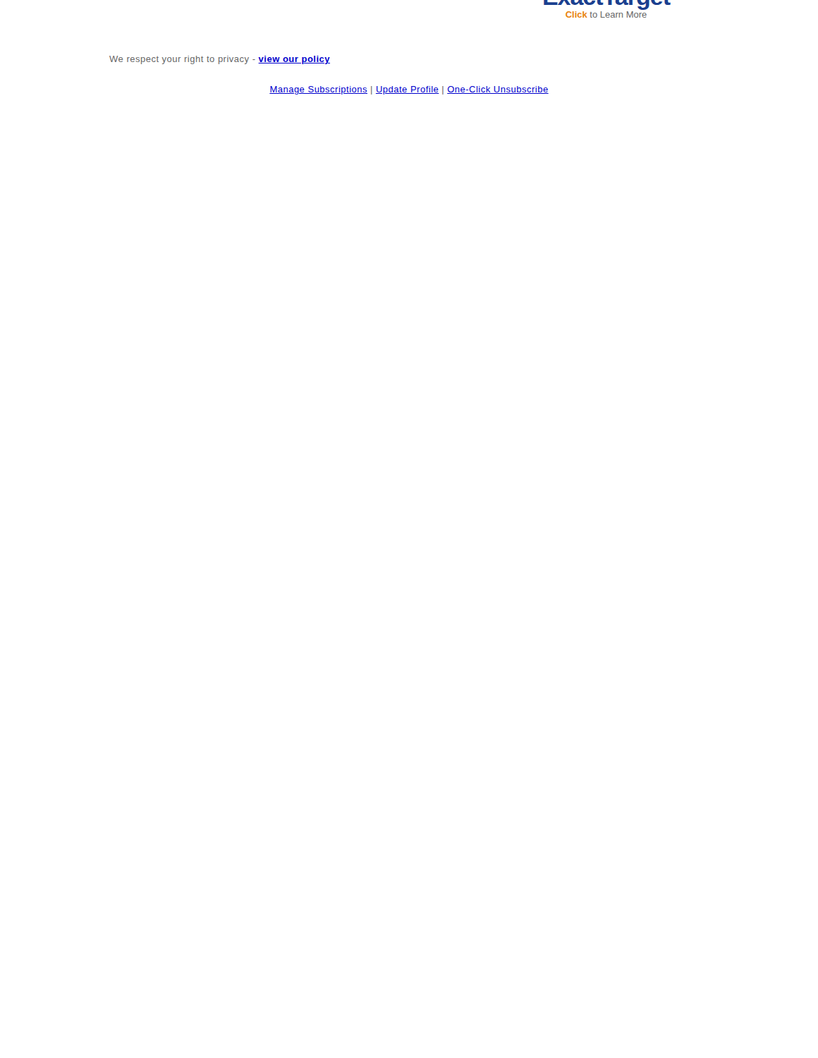ExactTarget
Click to Learn More
We respect your right to privacy - view our policy
Manage Subscriptions|Update Profile|One-Click Unsubscribe